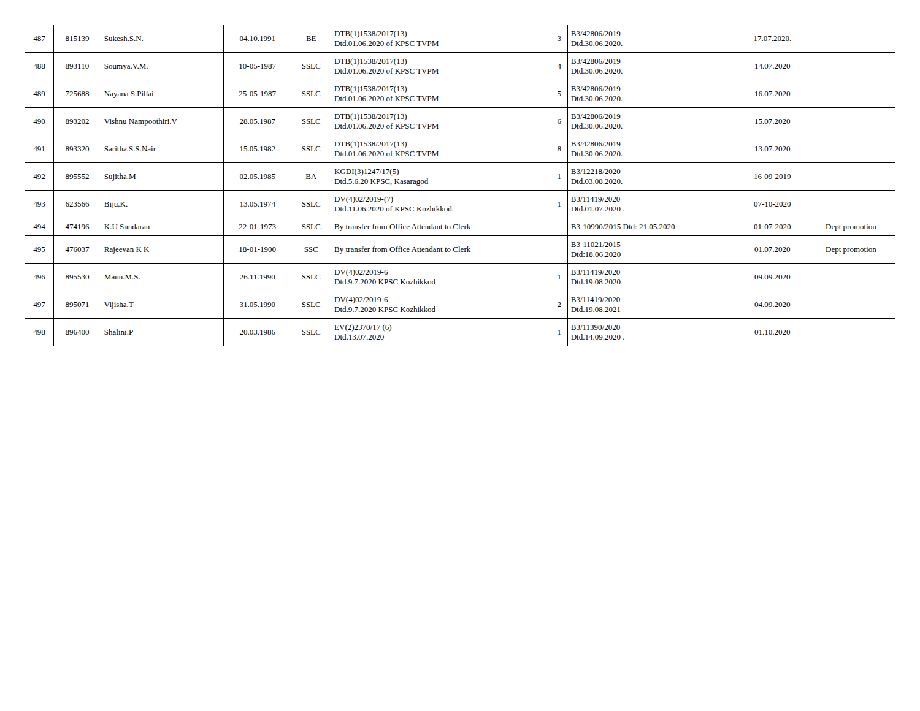| 487 | 815139 | Sukesh.S.N. | 04.10.1991 | BE | DTB(1)1538/2017(13) Dtd.01.06.2020 of KPSC TVPM | 3 | B3/42806/2019 Dtd.30.06.2020. | 17.07.2020. | |
| 488 | 893110 | Soumya.V.M. | 10-05-1987 | SSLC | DTB(1)1538/2017(13) Dtd.01.06.2020 of KPSC TVPM | 4 | B3/42806/2019 Dtd.30.06.2020. | 14.07.2020 | |
| 489 | 725688 | Nayana S.Pillai | 25-05-1987 | SSLC | DTB(1)1538/2017(13) Dtd.01.06.2020 of KPSC TVPM | 5 | B3/42806/2019 Dtd.30.06.2020. | 16.07.2020 | |
| 490 | 893202 | Vishnu Nampoothiri.V | 28.05.1987 | SSLC | DTB(1)1538/2017(13) Dtd.01.06.2020 of KPSC TVPM | 6 | B3/42806/2019 Dtd.30.06.2020. | 15.07.2020 | |
| 491 | 893320 | Saritha.S.S.Nair | 15.05.1982 | SSLC | DTB(1)1538/2017(13) Dtd.01.06.2020 of KPSC TVPM | 8 | B3/42806/2019 Dtd.30.06.2020. | 13.07.2020 | |
| 492 | 895552 | Sujitha.M | 02.05.1985 | BA | KGDI(3)1247/17(5) Dtd.5.6.20 KPSC, Kasaragod | 1 | B3/12218/2020 Dtd.03.08.2020. | 16-09-2019 | |
| 493 | 623566 | Biju.K. | 13.05.1974 | SSLC | DV(4)02/2019-(7) Dtd.11.06.2020 of KPSC Kozhikkod. | 1 | B3/11419/2020 Dtd.01.07.2020 . | 07-10-2020 | |
| 494 | 474196 | K.U Sundaran | 22-01-1973 | SSLC | By transfer from Office Attendant to Clerk | | B3-10990/2015 Dtd: 21.05.2020 | 01-07-2020 | Dept promotion |
| 495 | 476037 | Rajeevan K K | 18-01-1900 | SSC | By transfer from Office Attendant to Clerk | | B3-11021/2015 Dtd:18.06.2020 | 01.07.2020 | Dept promotion |
| 496 | 895530 | Manu.M.S. | 26.11.1990 | SSLC | DV(4)02/2019-6 Dtd.9.7.2020 KPSC Kozhikkod | 1 | B3/11419/2020 Dtd.19.08.2020 | 09.09.2020 | |
| 497 | 895071 | Vijisha.T | 31.05.1990 | SSLC | DV(4)02/2019-6 Dtd.9.7.2020 KPSC Kozhikkod | 2 | B3/11419/2020 Dtd.19.08.2021 | 04.09.2020 | |
| 498 | 896400 | Shalini.P | 20.03.1986 | SSLC | EV(2)2370/17 (6) Dtd.13.07.2020 | 1 | B3/11390/2020 Dtd.14.09.2020 . | 01.10.2020 | |